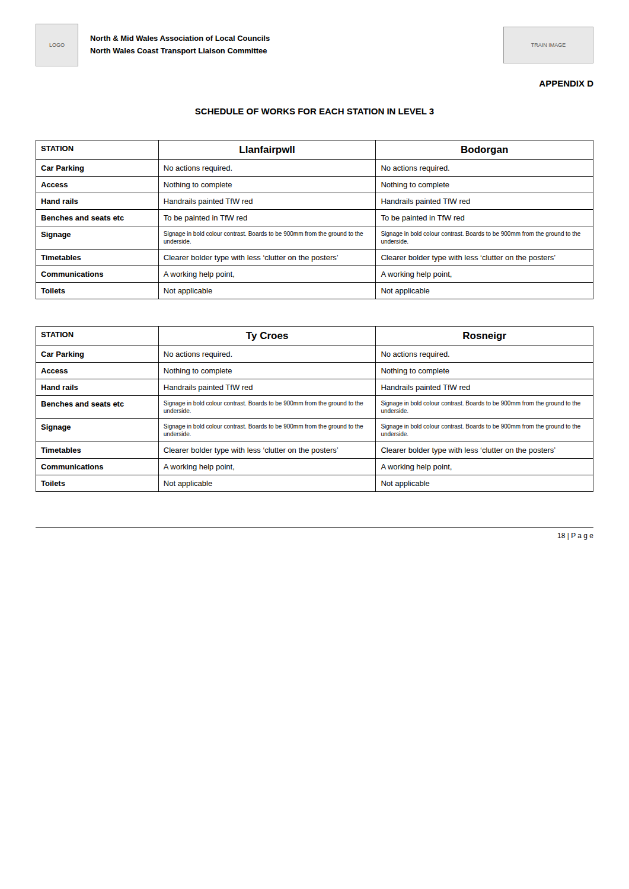LOGO
North & Mid Wales Association of Local Councils
North Wales Coast Transport Liaison Committee
TRAIN IMAGE
APPENDIX D
SCHEDULE OF WORKS FOR EACH STATION IN LEVEL 3
| STATION | Llanfairpwll | Bodorgan |
| --- | --- | --- |
| Car Parking | No actions required. | No actions required. |
| Access | Nothing to complete | Nothing to complete |
| Hand rails | Handrails painted TfW red | Handrails painted TfW red |
| Benches and seats etc | To be painted in TfW red | To be painted in TfW red |
| Signage | Signage in bold colour contrast. Boards to be 900mm from the ground to the underside. | Signage in bold colour contrast. Boards to be 900mm from the ground to the underside. |
| Timetables | Clearer bolder type with less ‘clutter on the posters’ | Clearer bolder type with less ‘clutter on the posters’ |
| Communications | A working help point, | A working help point, |
| Toilets | Not applicable | Not applicable |
| STATION | Ty Croes | Rosneigr |
| --- | --- | --- |
| Car Parking | No actions required. | No actions required. |
| Access | Nothing to complete | Nothing to complete |
| Hand rails | Handrails painted TfW red | Handrails painted TfW red |
| Benches and seats etc | Signage in bold colour contrast. Boards to be 900mm from the ground to the underside. | Signage in bold colour contrast. Boards to be 900mm from the ground to the underside. |
| Signage | Signage in bold colour contrast. Boards to be 900mm from the ground to the underside. | Signage in bold colour contrast. Boards to be 900mm from the ground to the underside. |
| Timetables | Clearer bolder type with less ‘clutter on the posters’ | Clearer bolder type with less ‘clutter on the posters’ |
| Communications | A working help point, | A working help point, |
| Toilets | Not applicable | Not applicable |
18 | P a g e